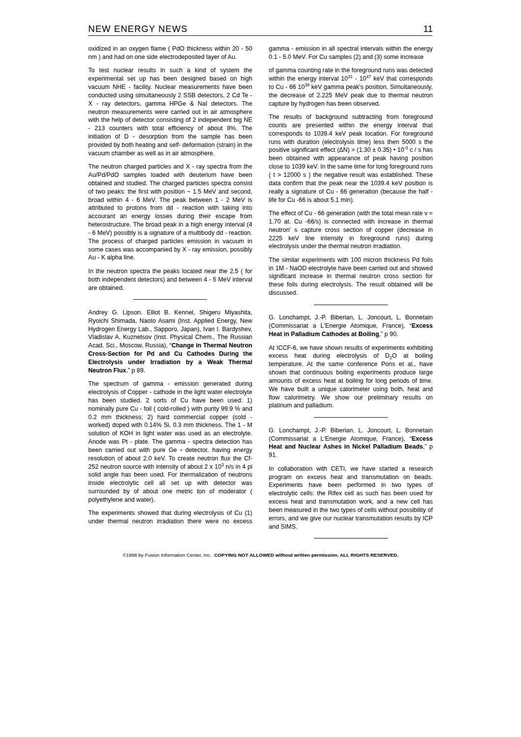NEW ENERGY NEWS
11
oxidized in an oxygen flame ( PdO thickness within 20 - 50 nm ) and had on one side electrodeposited layer of Au.
To test nuclear results in such a kind of system the experimental set up has been designed based on high vacuum NHE - facility. Nuclear measurements have been conducted using simultaneously 2 SSB detectors, 2 Cd Te - X - ray detectors, gamma HPGe & NaI detectors. The neutron measurements were carried out in air atmosphere with the help of detector consisting of 2 independent big NE - 213 counters with total efficiency of about 8%. The initiation of D - desorption from the sample has been provided by both heating and self- deformation (strain) in the vacuum chamber as well as in air atmosphere.
The neutron charged particles and X - ray spectra from the Au/Pd/PdO samples loaded with deuterium have been obtained and studied. The charged particles spectra consist of two peaks: the first with position ~ 1.5 MeV and second, broad within 4 - 6 MeV. The peak between 1 - 2 MeV is attributed to protons from dd - reaction with taking into accourant an energy losses during their escape from heterostructure. The broad peak in a high energy interval (4 - 6 MeV) possibly is a signature of a multibody dd - reaction. The process of charged particles emission in vacuum in some cases was accompanied by X - ray emission, possibly Au - K alpha line.
In the neutron spectra the peaks located near the 2.5 ( for both independent detectors) and between 4 - 5 MeV interval are obtained.
Andrey G. Lipson. Elliot B. Kennel, Shigeru Miyashita, Ryoichi Shimada, Naoto Asami (Inst. Applied Energy, New Hydrogen Energy Lab., Sapporo, Japan), Ivan I. Bardyshev, Vladislav A. Kuznetsov (Inst. Physical Chem., The Russian Acad. Sci., Moscow, Russia), “Change in Thermal Neutron Cross-Section for Pd and Cu Cathodes During the Electrolysis under Irradiation by a Weak Thermal Neutron Flux,” p 89.
The spectrum of gamma - emission generated during electrolysis of Copper - cathode in the light water electrolyte has been studied. 2 sorts of Cu have been used: 1) nominally pure Cu - foil ( cold-rolled ) with purity 99.9 % and 0.2 mm thickness; 2) hard commercial copper (cold - worked) doped with 0.14% Si, 0.3 mm thickness. The 1 - M solution of KOH in light water was used as an electrolyte. Anode was Pt - plate. The gamma - spectra detection has been carried out with pure Ge - detector, having energy resolution of about 2.0 keV. To create neutron flux the Cf- 252 neutron source with intensity of about 2 x 103 n/s in 4 pi solid angle has been used. For thermalization of neutrons inside electrolytic cell all set up with detector was surrounded by of about one metric ton of moderator ( polyethylene and water).
The experiments showed that during electrolysis of Cu (1) under thermal neutron irradiation there were no excess gamma - emission in all spectral intervals within the energy 0.1 - 5.0 MeV. For Cu samples (2) and (3) some increase
of gamma counting rate in the foreground runs was detected within the energy interval 1031 - 1047 keV that corresponds to Cu - 66 1039 keV gamma peak's position. Simultaneously, the decrease of 2.225 MeV peak due to thermal neutron capture by hydrogen has been observed.
The results of background subtracting from foreground counts are presented within the energy interval that corresponds to 1039.4 keV peak location. For foreground runs with duration (electrolysis time) less then 5000 s the positive significant effect (ΔN) = (1.30 ± 0.35) • 10-3 c / s has been obtained with appearance of peak having position close to 1039 keV. In the same time for long foreground runs ( t > 12000 s ) the negative result was established. These data confirm that the peak near the 1039.4 keV position is really a signature of Cu - 66 generation (because the half - life for Cu -66 is about 5.1 min).
The effect of Cu - 66 generation (with the total mean rate v = 1.70 at. Cu -66/s) is connected with increase in thermal neutron' s capture cross section of copper (decrease in 2225 keV line intensity in foreground runs) during electrolysis under the thermal neutron irradiation.
The similar experiments with 100 micron thickness Pd foils in 1M - NaOD electrolyte have been carried out and showed significant increase in thermal neutron cross section for these foils during electrolysis. The result obtained will be discussed.
G. Lonchampt, J.-P. Biberian, L. Joncourt, L. Bonnetain (Commissariat a L'Energie Atomique, France), “Excess Heat in Palladium Cathodes at Boiling,” p 90.
At ICCF-6, we have shown results of experiments exhibiting excess heat during electrolysis of D2O at boiling temperature. At the same conference Pons et al., have shown that continuous boiling experiments produce large amounts of excess heat at boiling for long periods of time. We have built a unique calorimeter using both, heat and flow calorimetry. We show our preliminary results on platinum and palladium.
G. Lonchampt, J.-P. Biberian, L. Joncourt, L. Bonnetain (Commissariat a L'Energie Atomique, France), “Excess Heat and Nuclear Ashes in Nickel Palladium Beads,” p 91.
In collaboration with CETI, we have started a research program on excess heat and transmutation on beads. Experiments have been performed in two types of electrolytic cells: the Rifex cell as such has been used for excess heat and transmutation work, and a new cell has been measured in the two types of cells without possibility of errors, and we give our nuclear transmutation results by ICP and SIMS.
©1998 by Fusion Information Center, Inc. COPYING NOT ALLOWED without written permission. ALL RIGHTS RESERVED.